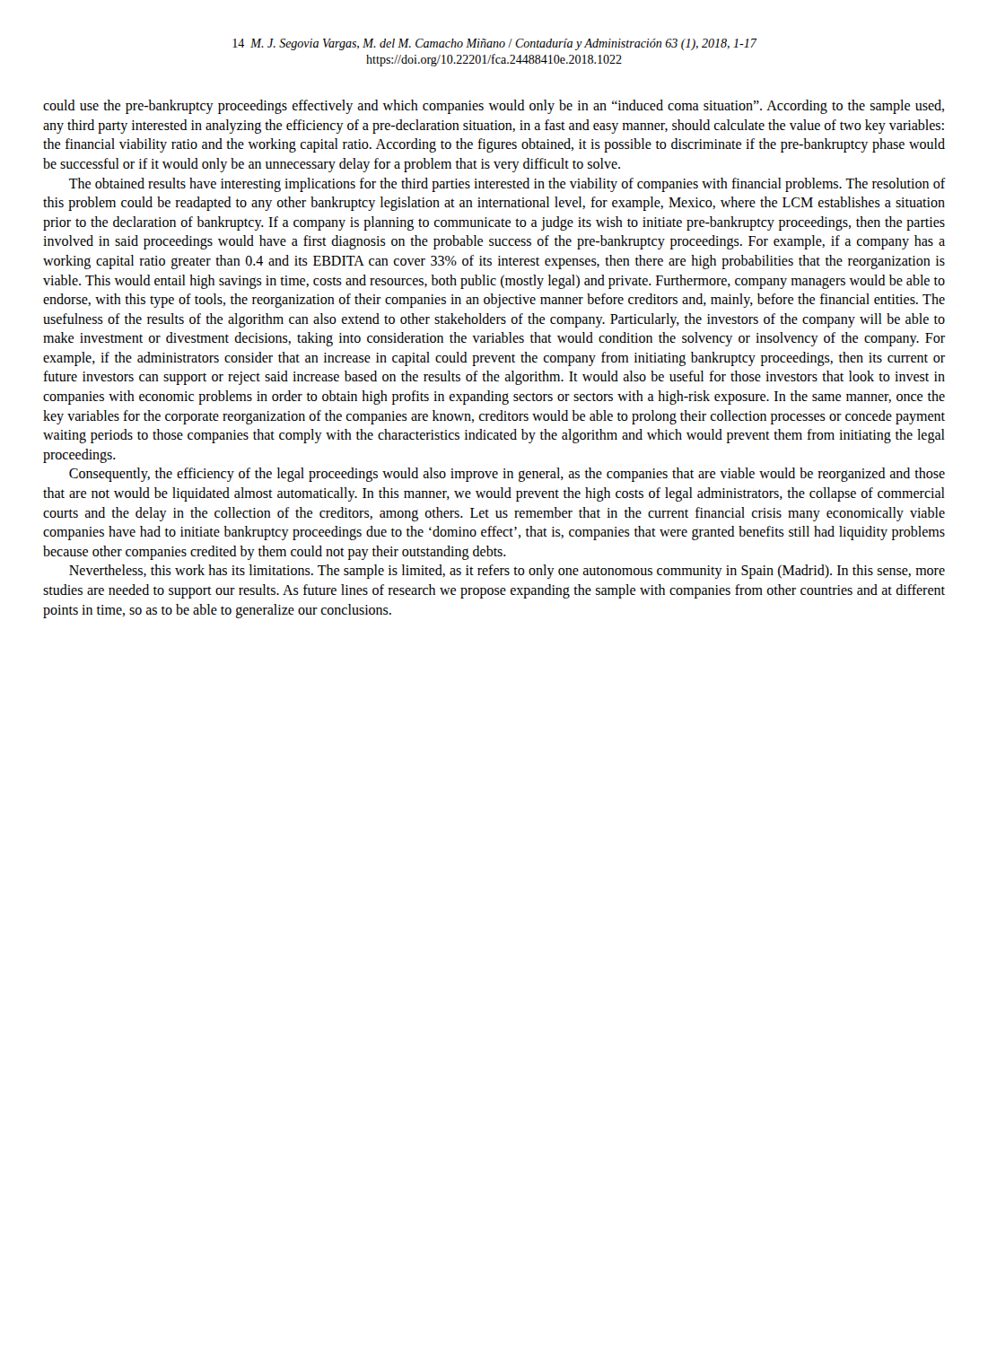14 M. J. Segovia Vargas, M. del M. Camacho Miñano / Contaduría y Administración 63 (1), 2018, 1-17 https://doi.org/10.22201/fca.24488410e.2018.1022
could use the pre-bankruptcy proceedings effectively and which companies would only be in an “induced coma situation”. According to the sample used, any third party interested in analyzing the efficiency of a pre-declaration situation, in a fast and easy manner, should calculate the value of two key variables: the financial viability ratio and the working capital ratio. According to the figures obtained, it is possible to discriminate if the pre-bankruptcy phase would be successful or if it would only be an unnecessary delay for a problem that is very difficult to solve.
The obtained results have interesting implications for the third parties interested in the viability of companies with financial problems. The resolution of this problem could be readapted to any other bankruptcy legislation at an international level, for example, Mexico, where the LCM establishes a situation prior to the declaration of bankruptcy. If a company is planning to communicate to a judge its wish to initiate pre-bankruptcy proceedings, then the parties involved in said proceedings would have a first diagnosis on the probable success of the pre-bankruptcy proceedings. For example, if a company has a working capital ratio greater than 0.4 and its EBDITA can cover 33% of its interest expenses, then there are high probabilities that the reorganization is viable. This would entail high savings in time, costs and resources, both public (mostly legal) and private. Furthermore, company managers would be able to endorse, with this type of tools, the reorganization of their companies in an objective manner before creditors and, mainly, before the financial entities. The usefulness of the results of the algorithm can also extend to other stakeholders of the company. Particularly, the investors of the company will be able to make investment or divestment decisions, taking into consideration the variables that would condition the solvency or insolvency of the company. For example, if the administrators consider that an increase in capital could prevent the company from initiating bankruptcy proceedings, then its current or future investors can support or reject said increase based on the results of the algorithm. It would also be useful for those investors that look to invest in companies with economic problems in order to obtain high profits in expanding sectors or sectors with a high-risk exposure. In the same manner, once the key variables for the corporate reorganization of the companies are known, creditors would be able to prolong their collection processes or concede payment waiting periods to those companies that comply with the characteristics indicated by the algorithm and which would prevent them from initiating the legal proceedings.
Consequently, the efficiency of the legal proceedings would also improve in general, as the companies that are viable would be reorganized and those that are not would be liquidated almost automatically. In this manner, we would prevent the high costs of legal administrators, the collapse of commercial courts and the delay in the collection of the creditors, among others. Let us remember that in the current financial crisis many economically viable companies have had to initiate bankruptcy proceedings due to the ‘domino effect’, that is, companies that were granted benefits still had liquidity problems because other companies credited by them could not pay their outstanding debts.
Nevertheless, this work has its limitations. The sample is limited, as it refers to only one autonomous community in Spain (Madrid). In this sense, more studies are needed to support our results. As future lines of research we propose expanding the sample with companies from other countries and at different points in time, so as to be able to generalize our conclusions.